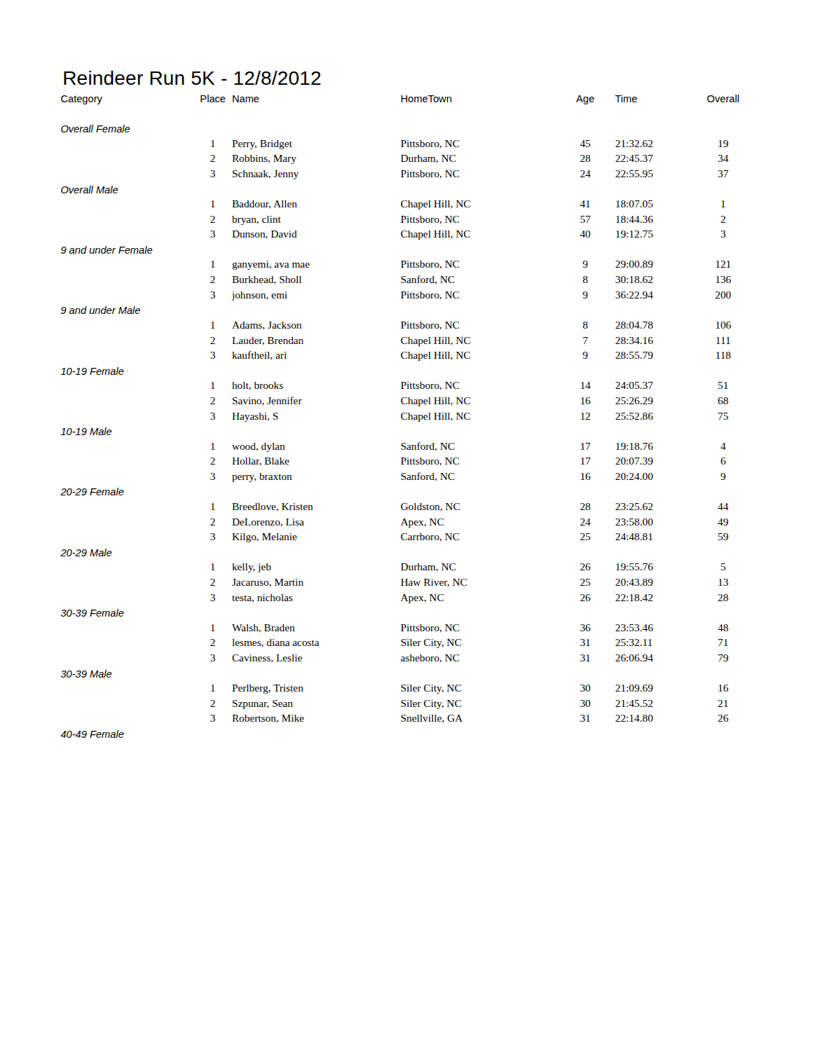Reindeer Run 5K - 12/8/2012
| Category | Place | Name | HomeTown | Age | Time | Overall |
| --- | --- | --- | --- | --- | --- | --- |
| Overall Female |
| | 1 | Perry, Bridget | Pittsboro, NC | 45 | 21:32.62 | 19 |
| | 2 | Robbins, Mary | Durham, NC | 28 | 22:45.37 | 34 |
| | 3 | Schnaak, Jenny | Pittsboro, NC | 24 | 22:55.95 | 37 |
| Overall Male |
| | 1 | Baddour, Allen | Chapel Hill, NC | 41 | 18:07.05 | 1 |
| | 2 | bryan, clint | Pittsboro, NC | 57 | 18:44.36 | 2 |
| | 3 | Dunson, David | Chapel Hill, NC | 40 | 19:12.75 | 3 |
| 9 and under Female |
| | 1 | ganyemi, ava mae | Pittsboro, NC | 9 | 29:00.89 | 121 |
| | 2 | Burkhead, Sholl | Sanford, NC | 8 | 30:18.62 | 136 |
| | 3 | johnson, emi | Pittsboro, NC | 9 | 36:22.94 | 200 |
| 9 and under Male |
| | 1 | Adams, Jackson | Pittsboro, NC | 8 | 28:04.78 | 106 |
| | 2 | Lauder, Brendan | Chapel Hill, NC | 7 | 28:34.16 | 111 |
| | 3 | kauftheil, ari | Chapel Hill, NC | 9 | 28:55.79 | 118 |
| 10-19 Female |
| | 1 | holt, brooks | Pittsboro, NC | 14 | 24:05.37 | 51 |
| | 2 | Savino, Jennifer | Chapel Hill, NC | 16 | 25:26.29 | 68 |
| | 3 | Hayashi, S | Chapel Hill, NC | 12 | 25:52.86 | 75 |
| 10-19 Male |
| | 1 | wood, dylan | Sanford, NC | 17 | 19:18.76 | 4 |
| | 2 | Hollar, Blake | Pittsboro, NC | 17 | 20:07.39 | 6 |
| | 3 | perry, braxton | Sanford, NC | 16 | 20:24.00 | 9 |
| 20-29 Female |
| | 1 | Breedlove, Kristen | Goldston, NC | 28 | 23:25.62 | 44 |
| | 2 | DeLorenzo, Lisa | Apex, NC | 24 | 23:58.00 | 49 |
| | 3 | Kilgo, Melanie | Carrboro, NC | 25 | 24:48.81 | 59 |
| 20-29 Male |
| | 1 | kelly, jeb | Durham, NC | 26 | 19:55.76 | 5 |
| | 2 | Jacaruso, Martin | Haw River, NC | 25 | 20:43.89 | 13 |
| | 3 | testa, nicholas | Apex, NC | 26 | 22:18.42 | 28 |
| 30-39 Female |
| | 1 | Walsh, Braden | Pittsboro, NC | 36 | 23:53.46 | 48 |
| | 2 | lesmes, diana acosta | Siler City, NC | 31 | 25:32.11 | 71 |
| | 3 | Caviness, Leslie | asheboro, NC | 31 | 26:06.94 | 79 |
| 30-39 Male |
| | 1 | Perlberg, Tristen | Siler City, NC | 30 | 21:09.69 | 16 |
| | 2 | Szpunar, Sean | Siler City, NC | 30 | 21:45.52 | 21 |
| | 3 | Robertson, Mike | Snellville, GA | 31 | 22:14.80 | 26 |
| 40-49 Female |